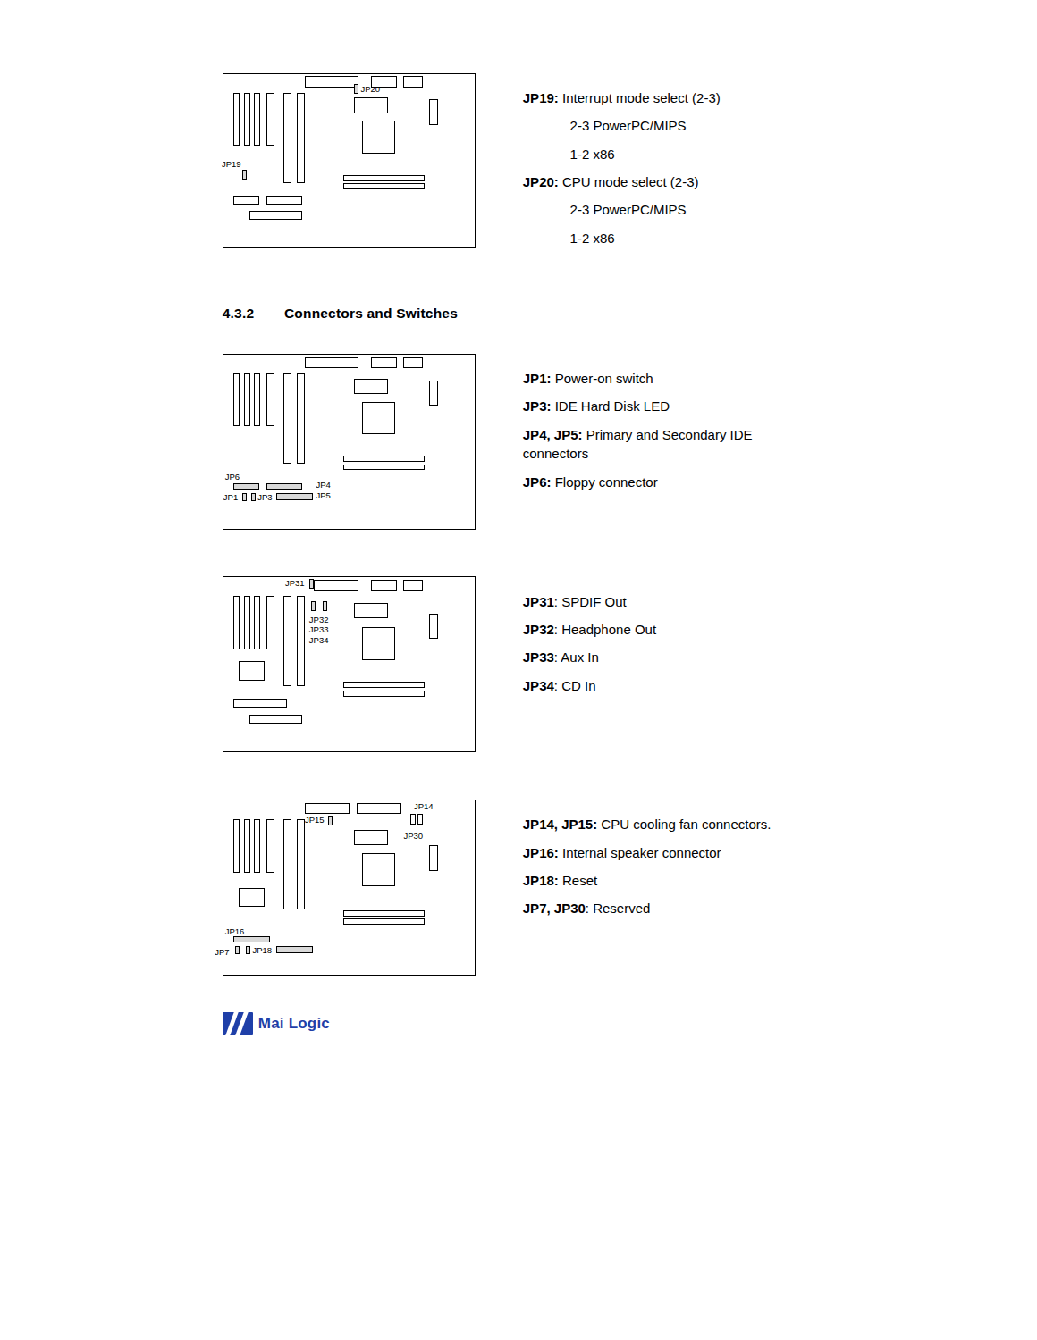JP20
JP19
JP19: Interrupt mode select (2-3)
2-3 PowerPC/MIPS
1-2 x86
JP20: CPU mode select (2-3)
2-3 PowerPC/MIPS
1-2 x86
4.3.2 Connectors and Switches
JP6
JP1
JP3
JP4
JP5
JP1: Power-on switch
JP3: IDE Hard Disk LED
JP4, JP5: Primary and Secondary IDE connectors
JP6: Floppy connector
JP31
JP32
JP33
JP34
JP31: SPDIF Out
JP32: Headphone Out
JP33: Aux In
JP34: CD In
JP14
JP15
JP30
JP16
JP7
JP18
JP14, JP15: CPU cooling fan connectors.
JP16: Internal speaker connector
JP18: Reset
JP7, JP30: Reserved
Mai Logic